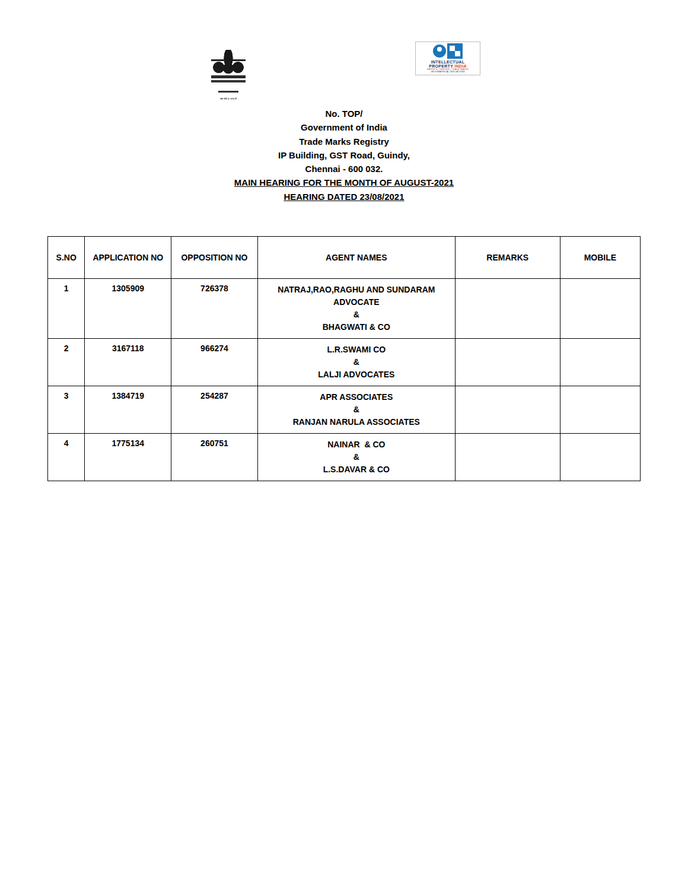सत्यमेव जयते
INTELLECTUAL
PROPERTY INDIA
PATENTS | DESIGNS | TRADE MARKS
GEOGRAPHICAL INDICATIONS
No. TOP/
Government of India
Trade Marks Registry
IP Building, GST Road, Guindy,
Chennai - 600 032.
MAIN HEARING FOR THE MONTH OF AUGUST-2021
HEARING DATED 23/08/2021
| S.NO | APPLICATION NO | OPPOSITION NO | AGENT NAMES | REMARKS | MOBILE |
| --- | --- | --- | --- | --- | --- |
| 1 | 1305909 | 726378 | NATRAJ,RAO,RAGHU AND SUNDARAM ADVOCATE & BHAGWATI & CO | | |
| 2 | 3167118 | 966274 | L.R.SWAMI CO & LALJI ADVOCATES | | |
| 3 | 1384719 | 254287 | APR ASSOCIATES & RANJAN NARULA ASSOCIATES | | |
| 4 | 1775134 | 260751 | NAINAR & CO & L.S.DAVAR & CO | | |